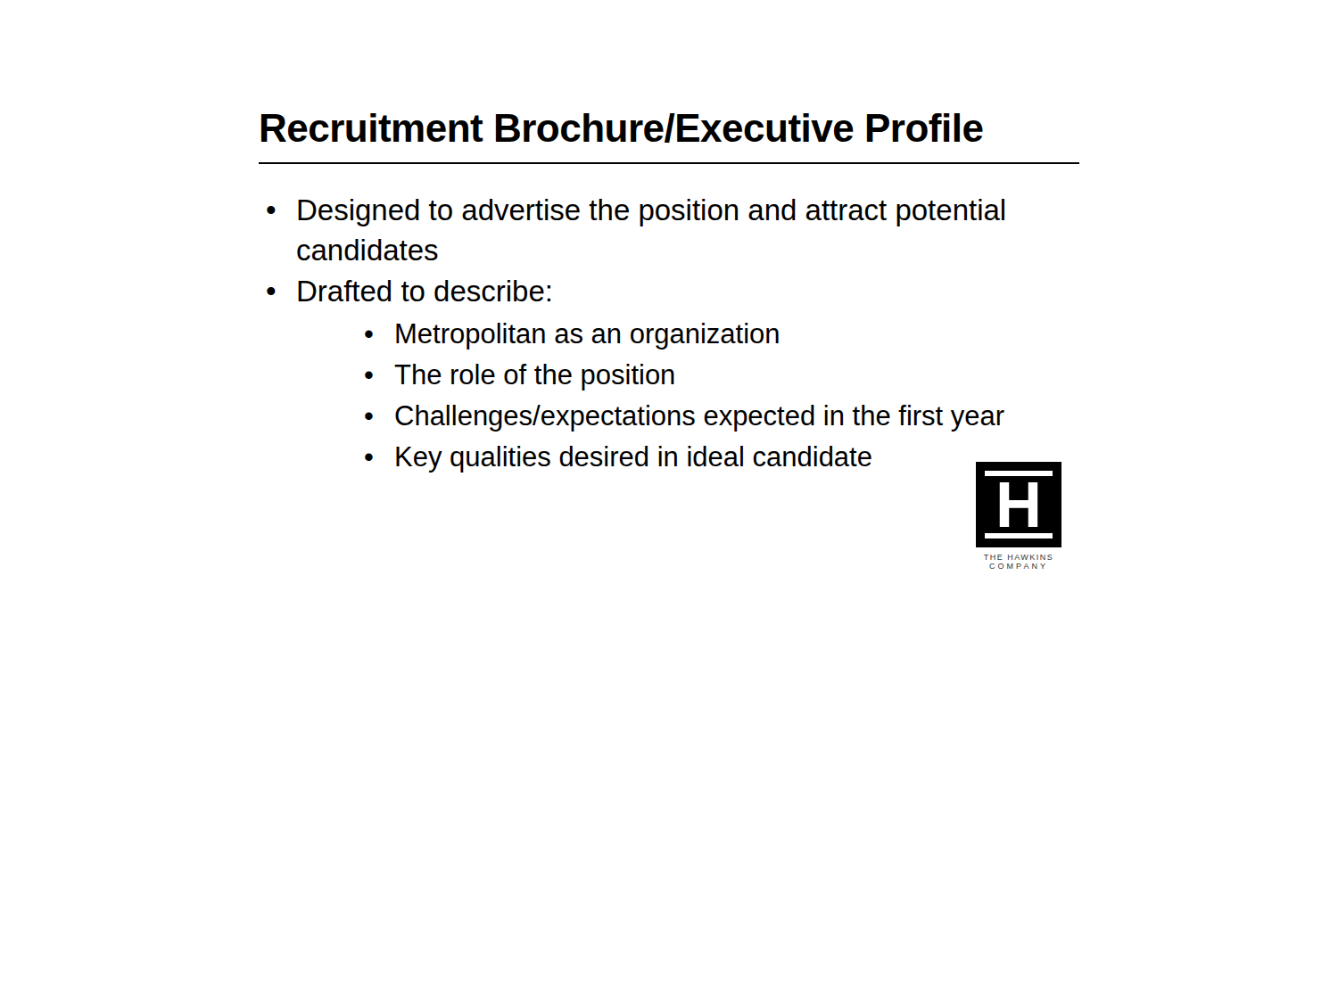Recruitment Brochure/Executive Profile
Designed to advertise the position and attract potential candidates
Drafted to describe:
Metropolitan as an organization
The role of the position
Challenges/expectations expected in the first year
Key qualities desired in ideal candidate
H
THE HAWKINS
COMPANY